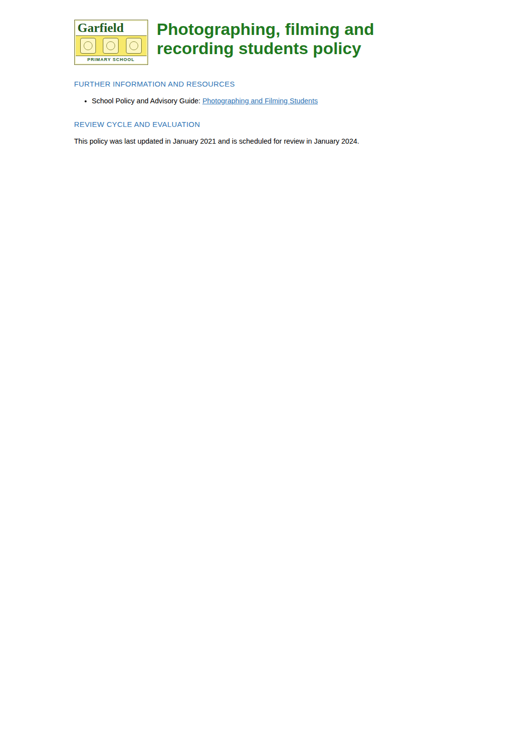Garfield
PRIMARY SCHOOL
Photographing, filming and recording students policy
Further information and resources
School Policy and Advisory Guide: Photographing and Filming Students
Review cycle and evaluation
This policy was last updated in January 2021 and is scheduled for review in January 2024.